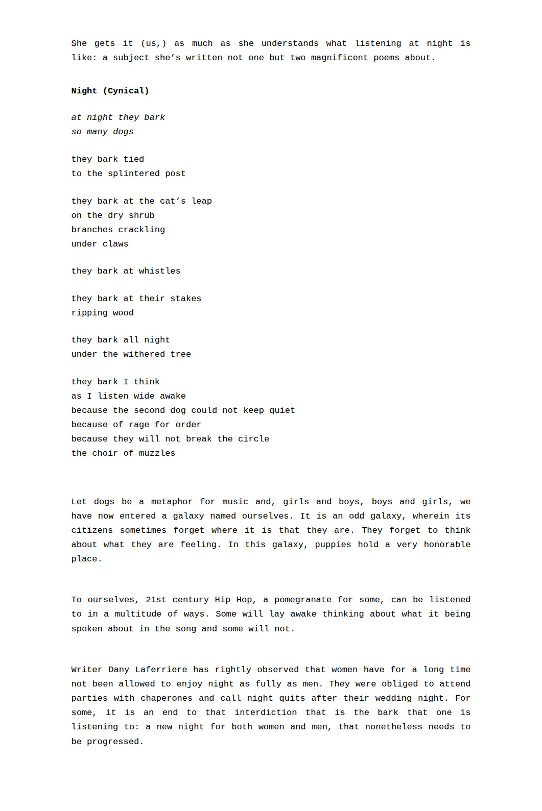She gets it (us,) as much as she understands what listening at night is like: a subject she’s written not one but two magnificent poems about.
Night (Cynical)
at night they bark
so many dogs
they bark tied
to the splintered post
they bark at the cat’s leap
on the dry shrub
branches crackling
under claws
they bark at whistles
they bark at their stakes
ripping wood
they bark all night
under the withered tree
they bark I think
as I listen wide awake
because the second dog could not keep quiet
because of rage for order
because they will not break the circle
the choir of muzzles
Let dogs be a metaphor for music and, girls and boys, boys and girls, we have now entered a galaxy named ourselves. It is an odd galaxy, wherein its citizens sometimes forget where it is that they are. They forget to think about what they are feeling. In this galaxy, puppies hold a very honorable place.
To ourselves, 21st century Hip Hop, a pomegranate for some, can be listened to in a multitude of ways. Some will lay awake thinking about what it being spoken about in the song and some will not.
Writer Dany Laferriere has rightly observed that women have for a long time not been allowed to enjoy night as fully as men. They were obliged to attend parties with chaperones and call night quits after their wedding night. For some, it is an end to that interdiction that is the bark that one is listening to: a new night for both women and men, that nonetheless needs to be progressed.